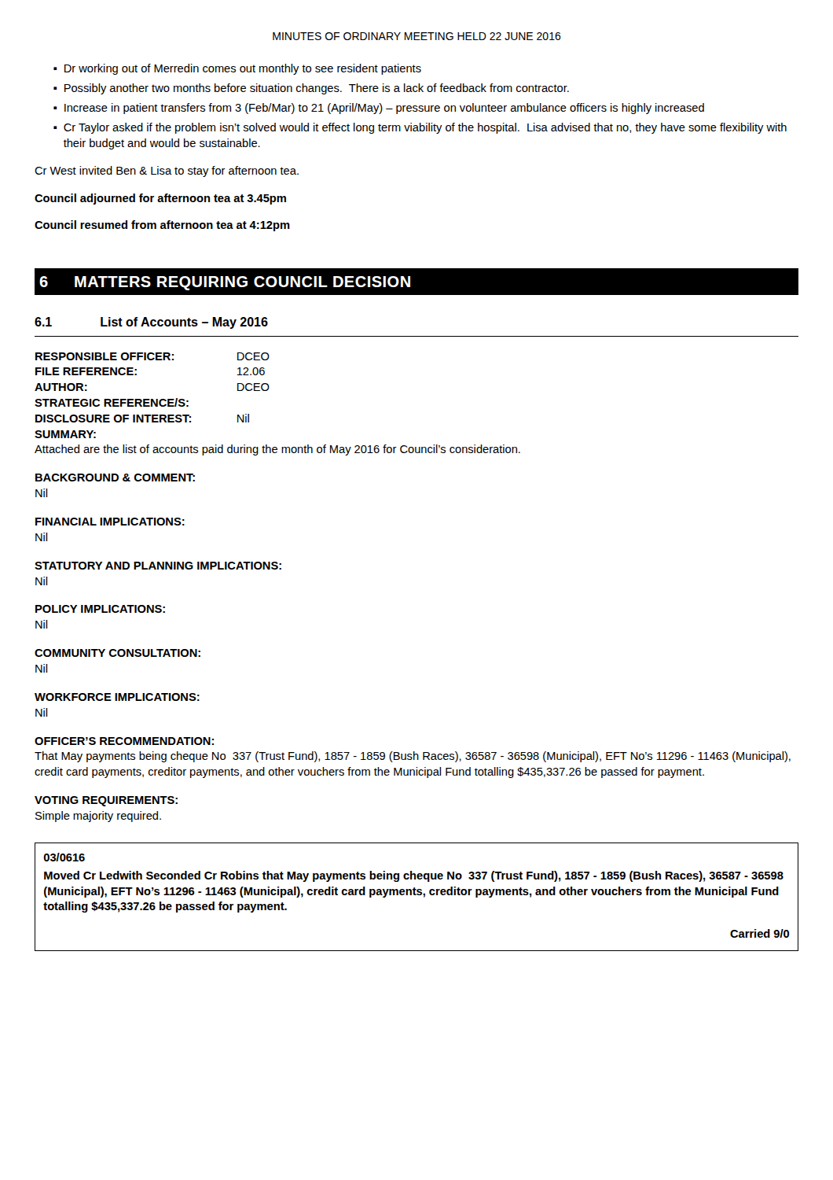MINUTES OF ORDINARY MEETING HELD 22 JUNE 2016
Dr working out of Merredin comes out monthly to see resident patients
Possibly another two months before situation changes. There is a lack of feedback from contractor.
Increase in patient transfers from 3 (Feb/Mar) to 21 (April/May) – pressure on volunteer ambulance officers is highly increased
Cr Taylor asked if the problem isn’t solved would it effect long term viability of the hospital. Lisa advised that no, they have some flexibility with their budget and would be sustainable.
Cr West invited Ben & Lisa to stay for afternoon tea.
Council adjourned for afternoon tea at 3.45pm
Council resumed from afternoon tea at 4:12pm
6 MATTERS REQUIRING COUNCIL DECISION
6.1 List of Accounts – May 2016
RESPONSIBLE OFFICER: DCEO
FILE REFERENCE: 12.06
AUTHOR: DCEO
STRATEGIC REFERENCE/S:
DISCLOSURE OF INTEREST: Nil
SUMMARY:
Attached are the list of accounts paid during the month of May 2016 for Council’s consideration.
BACKGROUND & COMMENT:
Nil
FINANCIAL IMPLICATIONS:
Nil
STATUTORY AND PLANNING IMPLICATIONS:
Nil
POLICY IMPLICATIONS:
Nil
COMMUNITY CONSULTATION:
Nil
WORKFORCE IMPLICATIONS:
Nil
OFFICER’S RECOMMENDATION:
That May payments being cheque No 337 (Trust Fund), 1857 - 1859 (Bush Races), 36587 - 36598 (Municipal), EFT No’s 11296 - 11463 (Municipal), credit card payments, creditor payments, and other vouchers from the Municipal Fund totalling $435,337.26 be passed for payment.
VOTING REQUIREMENTS:
Simple majority required.
03/0616
Moved Cr Ledwith Seconded Cr Robins that May payments being cheque No 337 (Trust Fund), 1857 - 1859 (Bush Races), 36587 - 36598 (Municipal), EFT No’s 11296 - 11463 (Municipal), credit card payments, creditor payments, and other vouchers from the Municipal Fund totalling $435,337.26 be passed for payment.
Carried 9/0